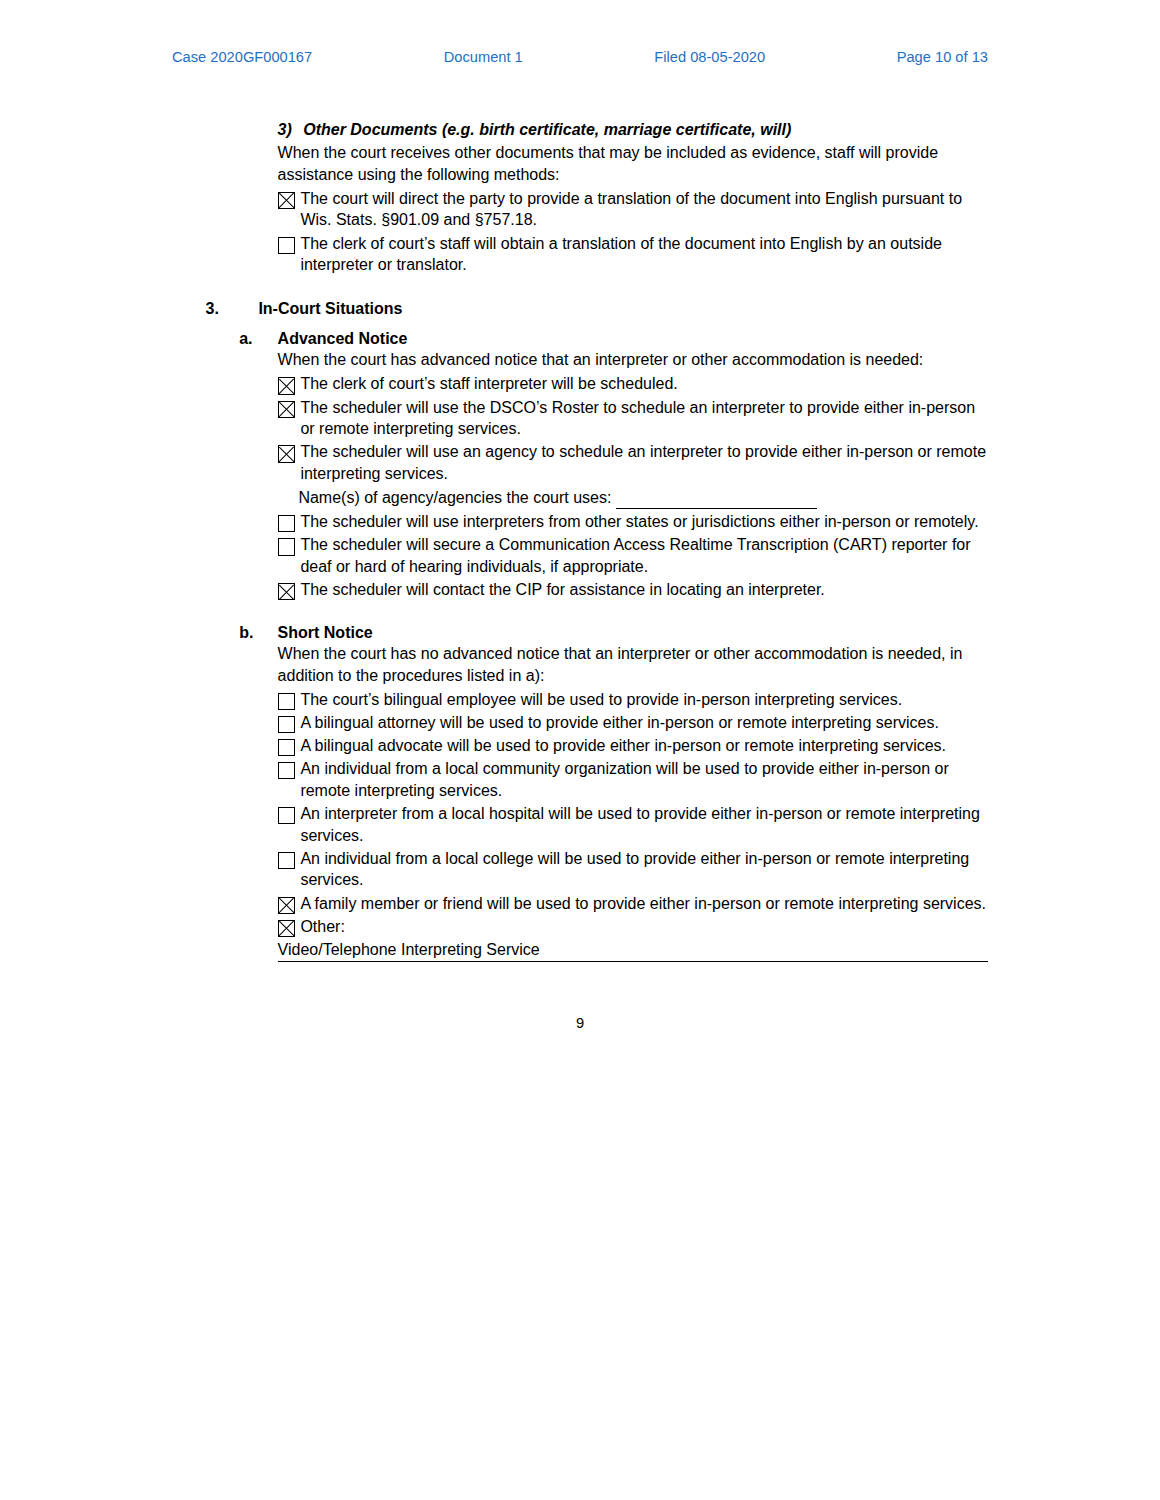Case 2020GF000167 Document 1 Filed 08-05-2020 Page 10 of 13
3) Other Documents (e.g. birth certificate, marriage certificate, will)
When the court receives other documents that may be included as evidence, staff will provide assistance using the following methods:
The court will direct the party to provide a translation of the document into English pursuant to Wis. Stats. §901.09 and §757.18.
The clerk of court’s staff will obtain a translation of the document into English by an outside interpreter or translator.
3. In-Court Situations
a. Advanced Notice
When the court has advanced notice that an interpreter or other accommodation is needed:
The clerk of court’s staff interpreter will be scheduled.
The scheduler will use the DSCO’s Roster to schedule an interpreter to provide either in-person or remote interpreting services.
The scheduler will use an agency to schedule an interpreter to provide either in-person or remote interpreting services.
Name(s) of agency/agencies the court uses:
The scheduler will use interpreters from other states or jurisdictions either in-person or remotely.
The scheduler will secure a Communication Access Realtime Transcription (CART) reporter for deaf or hard of hearing individuals, if appropriate.
The scheduler will contact the CIP for assistance in locating an interpreter.
b. Short Notice
When the court has no advanced notice that an interpreter or other accommodation is needed, in addition to the procedures listed in a):
The court’s bilingual employee will be used to provide in-person interpreting services.
A bilingual attorney will be used to provide either in-person or remote interpreting services.
A bilingual advocate will be used to provide either in-person or remote interpreting services.
An individual from a local community organization will be used to provide either in-person or remote interpreting services.
An interpreter from a local hospital will be used to provide either in-person or remote interpreting services.
An individual from a local college will be used to provide either in-person or remote interpreting services.
A family member or friend will be used to provide either in-person or remote interpreting services.
Other:
Video/Telephone Interpreting Service
9